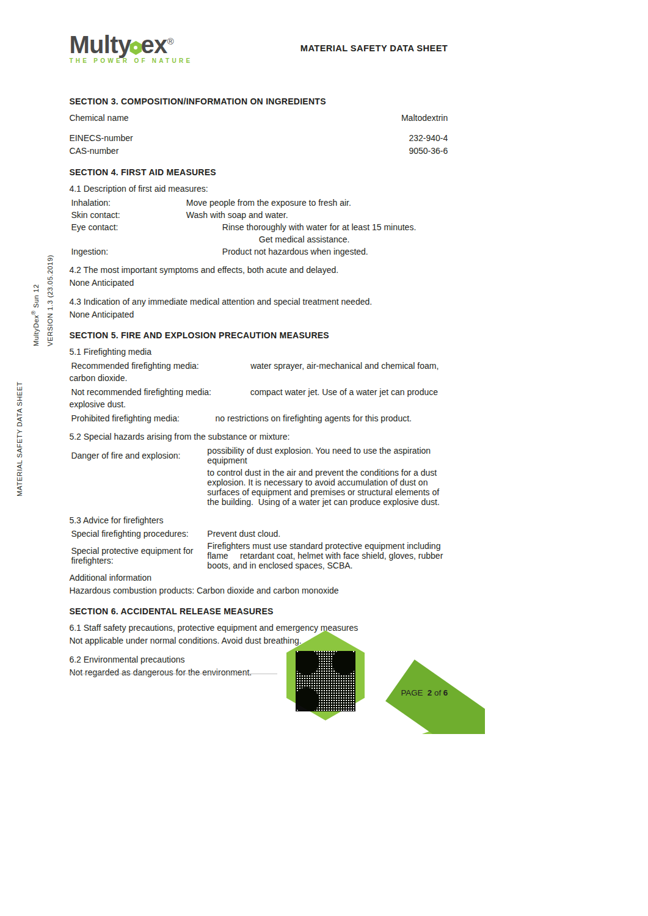VERSION 1.3 (23.05.2019) MultyDex® Sun 12 MATERIAL SAFETY DATA SHEET
Multy ex®
THE POWER OF NATURE
MATERIAL SAFETY DATA SHEET
SECTION 3. COMPOSITION/INFORMATION ON INGREDIENTS
| Chemical name | Maltodextrin |
| EINECS-number | 232-940-4 |
| CAS-number | 9050-36-6 |
SECTION 4. FIRST AID MEASURES
4.1 Description of first aid measures:
| Inhalation: | Move people from the exposure to fresh air. |
| Skin contact: | Wash with soap and water. |
| Eye contact: | Rinse thoroughly with water for at least 15 minutes. |
| | Get medical assistance. |
| Ingestion: | Product not hazardous when ingested. |
4.2 The most important symptoms and effects, both acute and delayed.
None Anticipated
4.3 Indication of any immediate medical attention and special treatment needed.
None Anticipated
SECTION 5. FIRE AND EXPLOSION PRECAUTION MEASURES
5.1 Firefighting media
| Recommended firefighting media: | water sprayer, air-mechanical and chemical foam, |
carbon dioxide.
| Not recommended firefighting media: | compact water jet. Use of a water jet can produce |
explosive dust.
| Prohibited firefighting media: | no restrictions on firefighting agents for this product. |
5.2 Special hazards arising from the substance or mixture:
| Danger of fire and explosion: | possibility of dust explosion. You need to use the aspiration equipment |
| | to control dust in the air and prevent the conditions for a dust explosion. It is necessary to avoid accumulation of dust on surfaces of equipment and premises or structural elements of the building. Using of a water jet can produce explosive dust. |
5.3 Advice for firefighters
| Special firefighting procedures: | Prevent dust cloud. |
| Special protective equipment for firefighters: | Firefighters must use standard protective equipment including flame retardant coat, helmet with face shield, gloves, rubber boots, and in enclosed spaces, SCBA. |
Additional information
Hazardous combustion products: Carbon dioxide and carbon monoxide
SECTION 6. ACCIDENTAL RELEASE MEASURES
6.1 Staff safety precautions, protective equipment and emergency measures
Not applicable under normal conditions. Avoid dust breathing.
6.2 Environmental precautions
Not regarded as dangerous for the environment.
PAGE 2 of 6